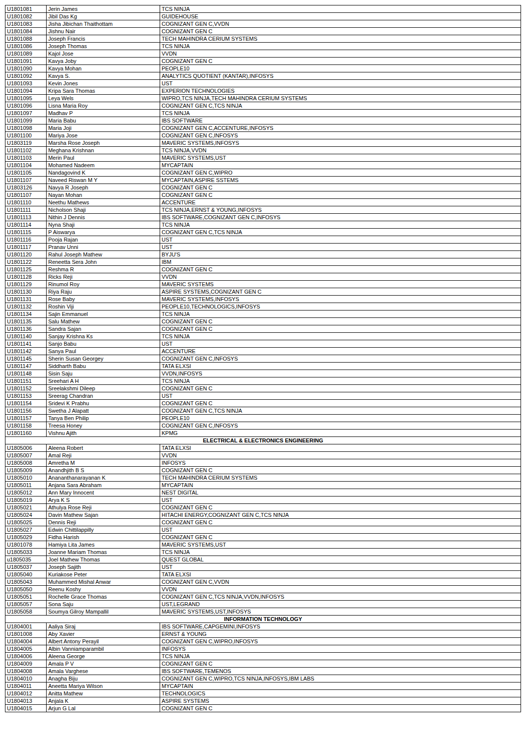| U1801081 | Jerin James | TCS NINJA |
| U1801082 | Jibil Das Kg | GUIDEHOUSE |
| U1801083 | Jisha Jibichan Thaithottam | COGNIZANT GEN C,VVDN |
| U1801084 | Jishnu Nair | COGNIZANT GEN C |
| U1801088 | Joseph Francis | TECH MAHINDRA CERIUM SYSTEMS |
| U1801086 | Joseph Thomas | TCS NINJA |
| U1801089 | Kajol Jose | VVDN |
| U1801091 | Kavya Joby | COGNIZANT GEN C |
| U1801090 | Kavya Mohan | PEOPLE10 |
| U1801092 | Kavya S. | ANALYTICS QUOTIENT (KANTAR),INFOSYS |
| U1801093 | Kevin Jones | UST |
| U1801094 | Kripa Sara Thomas | EXPERION TECHNOLOGIES |
| U1801095 | Leya Wels | WIPRO,TCS NINJA,TECH MAHINDRA CERIUM SYSTEMS |
| U1801096 | Lisna Maria Roy | COGNIZANT GEN C,TCS NINJA |
| U1801097 | Madhav P | TCS NINJA |
| U1801099 | Maria Babu | IBS SOFTWARE |
| U1801098 | Maria Joji | COGNIZANT GEN C,ACCENTURE,INFOSYS |
| U1801100 | Mariya Jose | COGNIZANT GEN C,INFOSYS |
| U1803119 | Marsha Rose Joseph | MAVERIC SYSTEMS,INFOSYS |
| U1801102 | Meghana Krishnan | TCS NINJA,VVDN |
| U1801103 | Merin Paul | MAVERIC SYSTEMS,UST |
| U1801104 | Mohamed Nadeem | MYCAPTAIN |
| U1801105 | Nandagovind K | COGNIZANT GEN C,WIPRO |
| U1801107 | Naveed Riswan M Y | MYCAPTAIN,ASPIRE SSTEMS |
| U1803126 | Navya R Joseph | COGNIZANT GEN C |
| U1801107 | Nayan Mohan | COGNIZANT GEN C |
| U1801110 | Neethu Mathews | ACCENTURE |
| U1801111 | Nicholson Shaji | TCS NINJA,ERNST & YOUNG,INFOSYS |
| U1801113 | Nithin J Dennis | IBS SOFTWARE,COGNIZANT GEN C,INFOSYS |
| U1801114 | Nyna Shaji | TCS NINJA |
| U1801115 | P Aiswarya | COGNIZANT GEN C,TCS NINJA |
| U1801116 | Pooja Rajan | UST |
| U1801117 | Pranav Unni | UST |
| U1801120 | Rahul Joseph Mathew | BYJU'S |
| U1801122 | Reneetta Sera John | IBM |
| U1801125 | Reshma R | COGNIZANT GEN C |
| U1801128 | Ricks Reji | VVDN |
| U1801129 | Rinumol Roy | MAVERIC SYSTEMS |
| U1801130 | Riya Raju | ASPIRE SYSTEMS,COGNIZANT GEN C |
| U1801131 | Rose Baby | MAVERIC SYSTEMS,INFOSYS |
| U1801132 | Roshin Viji | PEOPLE10,TECHNOLOGICS,INFOSYS |
| U1801134 | Sajin Emmanuel | TCS NINJA |
| U1801135 | Salu Mathew | COGNIZANT GEN C |
| U1801136 | Sandra Sajan | COGNIZANT GEN C |
| U1801140 | Sanjay Krishna Ks | TCS NINJA |
| U1801141 | Sanjo Babu | UST |
| U1801142 | Sanya Paul | ACCENTURE |
| U1801145 | Sherin Susan Georgey | COGNIZANT GEN C,INFOSYS |
| U1801147 | Siddharth Babu | TATA ELXSI |
| U1801148 | Sisin Saju | VVDN,INFOSYS |
| U1801151 | Sreehari A H | TCS NINJA |
| U1801152 | Sreelakshmi Dileep | COGNIZANT GEN C |
| U1801153 | Sreerag Chandran | UST |
| U1801154 | Sridevi K Prabhu | COGNIZANT GEN C |
| U1801156 | Swetha J Alapatt | COGNIZANT GEN C,TCS NINJA |
| U1801157 | Tanya Ben Philip | PEOPLE10 |
| U1801158 | Treesa Honey | COGNIZANT GEN C,INFOSYS |
| U1801160 | Vishnu Ajith | KPMG |
| ELECTRICAL & ELECTRONICS ENGINEERING |
| U1805006 | Aleena Robert | TATA ELXSI |
| U1805007 | Amal Reji | VVDN |
| U1805008 | Amretha M | INFOSYS |
| U1805009 | Anandhjith B S | COGNIZANT GEN C |
| U1805010 | Anananthanarayanan K | TECH MAHINDRA CERIUM SYSTEMS |
| U1805011 | Anjana Sara Abraham | MYCAPTAIN |
| U1805012 | Ann Mary Innocent | NEST DIGITAL |
| U1805019 | Arya K S | UST |
| U1805021 | Athulya Rose Reji | COGNIZANT GEN C |
| U1805024 | Davin Mathew Sajan | HITACHI ENERGY,COGNIZANT GEN C,TCS NINJA |
| U1805025 | Dennis Reji | COGNIZANT GEN C |
| U1805027 | Edwin Chittilappilly | UST |
| U1805029 | Fidha Harish | COGNIZANT GEN C |
| U1801078 | Hamiya Lita James | MAVERIC SYSTEMS,UST |
| U1805033 | Joanne Mariam Thomas | TCS NINJA |
| u1805035 | Joel Mathew Thomas | QUEST GLOBAL |
| U1805037 | Joseph Sajith | UST |
| U1805040 | Kuriakose Peter | TATA ELXSI |
| U1805043 | Muhammed Mishal Anwar | COGNIZANT GEN C,VVDN |
| U1805050 | Reenu Koshy | VVDN |
| U1805051 | Rochelle Grace Thomas | COGNIZANT GEN C,TCS NINJA,VVDN,INFOSYS |
| U1805057 | Sona Saju | UST,LEGRAND |
| U1805058 | Soumya Gilroy Mampallil | MAVERIC SYSTEMS,UST,INFOSYS |
| INFORMATION TECHNOLOGY |
| U1804001 | Aaliya Siraj | IBS SOFTWARE,CAPGEMINI,INFOSYS |
| U1801008 | Aby Xavier | ERNST & YOUNG |
| U1804004 | Albert Antony Perayil | COGNIZANT GEN C,WIPRO,INFOSYS |
| U1804005 | Albin Vanniamparambil | INFOSYS |
| U1804006 | Aleena George | TCS NINJA |
| U1804009 | Amala P V | COGNIZANT GEN C |
| U1804008 | Amala Varghese | IBS SOFTWARE,TEMENOS |
| U1804010 | Anagha Biju | COGNIZANT GEN C,WIPRO,TCS NINJA,INFOSYS,IBM LABS |
| U1804011 | Aneetta Mariya Wilson | MYCAPTAIN |
| U1804012 | Anitta Mathew | TECHNOLOGICS |
| U1804013 | Anjala K | ASPIRE SYSTEMS |
| U1804015 | Arjun G Lal | COGNIZANT GEN C |